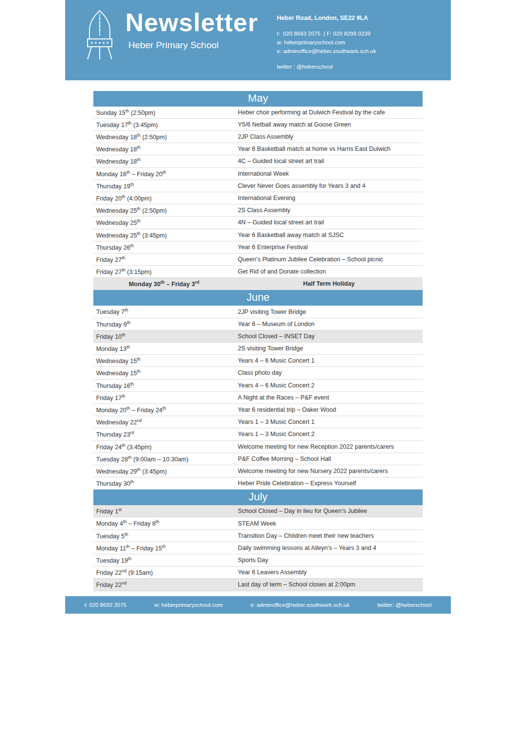Newsletter
Heber Primary School
Heber Road, London, SE22 9LA
t: 020 8693 2075 | F: 020 8299 0239
w: heberprimaryschool.com
e: adminoffice@heber.southwark.sch.uk
twitter : @heberschool
| May |
| Sunday 15 th (2:50pm) | Heber choir performing at Dulwich Festival by the cafe |
| Tuesday 17 th (3:45pm) | Y5/6 Netball away match at Goose Green |
| Wednesday 18 th (2:50pm) | 2JP Class Assembly |
| Wednesday 18 th | Year 6 Basketball match at home vs Harris East Dulwich |
| Wednesday 18 th | 4C – Guided local street art trail |
| Monday 16 th – Friday 20 th | International Week |
| Thursday 19 th | Clever Never Goes assembly for Years 3 and 4 |
| Friday 20 th (4:00pm) | International Evening |
| Wednesday 25 th (2:50pm) | 2S Class Assembly |
| Wednesday 25 th | 4N – Guided local street art trail |
| Wednesday 25 th (3:45pm) | Year 6 Basketball away match at SJSC |
| Thursday 26 th | Year 6 Enterprise Festival |
| Friday 27 th | Queen’s Platinum Jubilee Celebration – School picnic |
| Friday 27 th (3:15pm) | Get Rid of and Donate collection |
| Monday 30 th – Friday 3 rd | Half Term Holiday |
| June |
| Tuesday 7 th | 2JP visiting Tower Bridge |
| Thursday 9 th | Year 6 – Museum of London |
| Friday 10 th | School Closed – INSET Day |
| Monday 13 th | 2S visiting Tower Bridge |
| Wednesday 15 th | Years 4 – 6 Music Concert 1 |
| Wednesday 15 th | Class photo day |
| Thursday 16 th | Years 4 – 6 Music Concert 2 |
| Friday 17 th | A Night at the Races – P&F event |
| Monday 20 th – Friday 24 th | Year 6 residential trip – Oaker Wood |
| Wednesday 22 nd | Years 1 – 3 Music Concert 1 |
| Thursday 23 rd | Years 1 – 3 Music Concert 2 |
| Friday 24 th (3:45pm) | Welcome meeting for new Reception 2022 parents/carers |
| Tuesday 28 th (9:00am – 10:30am) | P&F Coffee Morning – School Hall |
| Wednesday 29 th (3:45pm) | Welcome meeting for new Nursery 2022 parents/carers |
| Thursday 30 th | Heber Pride Celebration – Express Yourself |
| July |
| Friday 1 st | School Closed – Day in lieu for Queen’s Jubilee |
| Monday 4 th – Friday 8 th | STEAM Week |
| Tuesday 5 th | Transition Day – Children meet their new teachers |
| Monday 11 th – Friday 15 th | Daily swimming lessons at Alleyn’s – Years 3 and 4 |
| Tuesday 19 th | Sports Day |
| Friday 22 nd (9:15am) | Year 6 Leavers Assembly |
| Friday 22 nd | Last day of term – School closes at 2:00pm |
t: 020 8693 2075 w: heberprimaryschool.com e: adminoffice@heber.southwark.sch.uk twitter: @heberschool